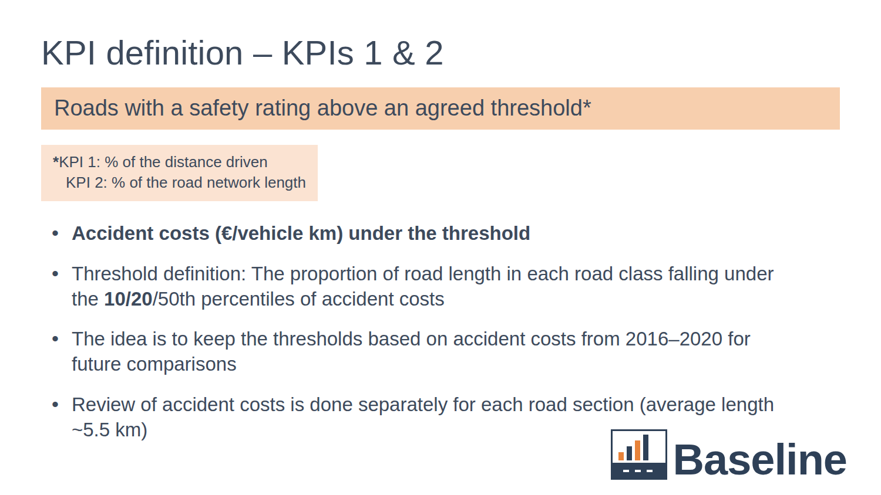KPI definition – KPIs 1 & 2
Roads with a safety rating above an agreed threshold*
*KPI 1: % of the distance driven KPI 2: % of the road network length
Accident costs (€/vehicle km) under the threshold
Threshold definition: The proportion of road length in each road class falling under the 10/20/50th percentiles of accident costs
The idea is to keep the thresholds based on accident costs from 2016–2020 for future comparisons
Review of accident costs is done separately for each road section (average length ~5.5 km)
Baseline